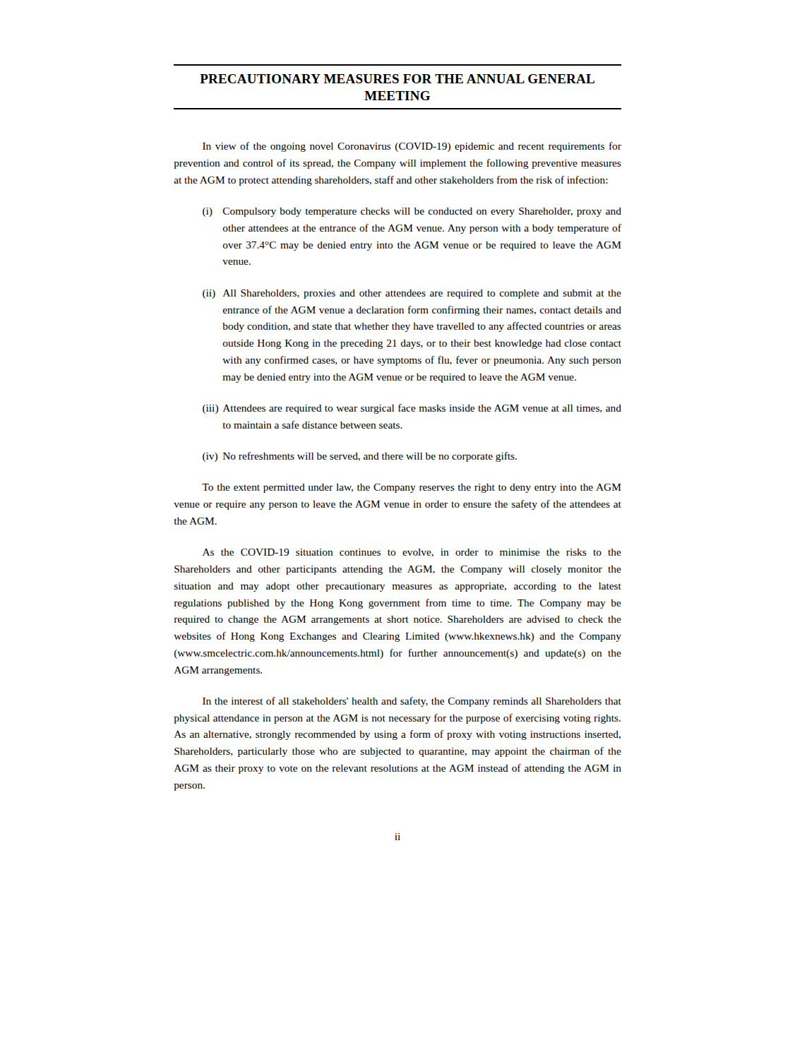PRECAUTIONARY MEASURES FOR THE ANNUAL GENERAL MEETING
In view of the ongoing novel Coronavirus (COVID-19) epidemic and recent requirements for prevention and control of its spread, the Company will implement the following preventive measures at the AGM to protect attending shareholders, staff and other stakeholders from the risk of infection:
(i) Compulsory body temperature checks will be conducted on every Shareholder, proxy and other attendees at the entrance of the AGM venue. Any person with a body temperature of over 37.4°C may be denied entry into the AGM venue or be required to leave the AGM venue.
(ii) All Shareholders, proxies and other attendees are required to complete and submit at the entrance of the AGM venue a declaration form confirming their names, contact details and body condition, and state that whether they have travelled to any affected countries or areas outside Hong Kong in the preceding 21 days, or to their best knowledge had close contact with any confirmed cases, or have symptoms of flu, fever or pneumonia. Any such person may be denied entry into the AGM venue or be required to leave the AGM venue.
(iii) Attendees are required to wear surgical face masks inside the AGM venue at all times, and to maintain a safe distance between seats.
(iv) No refreshments will be served, and there will be no corporate gifts.
To the extent permitted under law, the Company reserves the right to deny entry into the AGM venue or require any person to leave the AGM venue in order to ensure the safety of the attendees at the AGM.
As the COVID-19 situation continues to evolve, in order to minimise the risks to the Shareholders and other participants attending the AGM, the Company will closely monitor the situation and may adopt other precautionary measures as appropriate, according to the latest regulations published by the Hong Kong government from time to time. The Company may be required to change the AGM arrangements at short notice. Shareholders are advised to check the websites of Hong Kong Exchanges and Clearing Limited (www.hkexnews.hk) and the Company (www.smcelectric.com.hk/announcements.html) for further announcement(s) and update(s) on the AGM arrangements.
In the interest of all stakeholders' health and safety, the Company reminds all Shareholders that physical attendance in person at the AGM is not necessary for the purpose of exercising voting rights. As an alternative, strongly recommended by using a form of proxy with voting instructions inserted, Shareholders, particularly those who are subjected to quarantine, may appoint the chairman of the AGM as their proxy to vote on the relevant resolutions at the AGM instead of attending the AGM in person.
ii